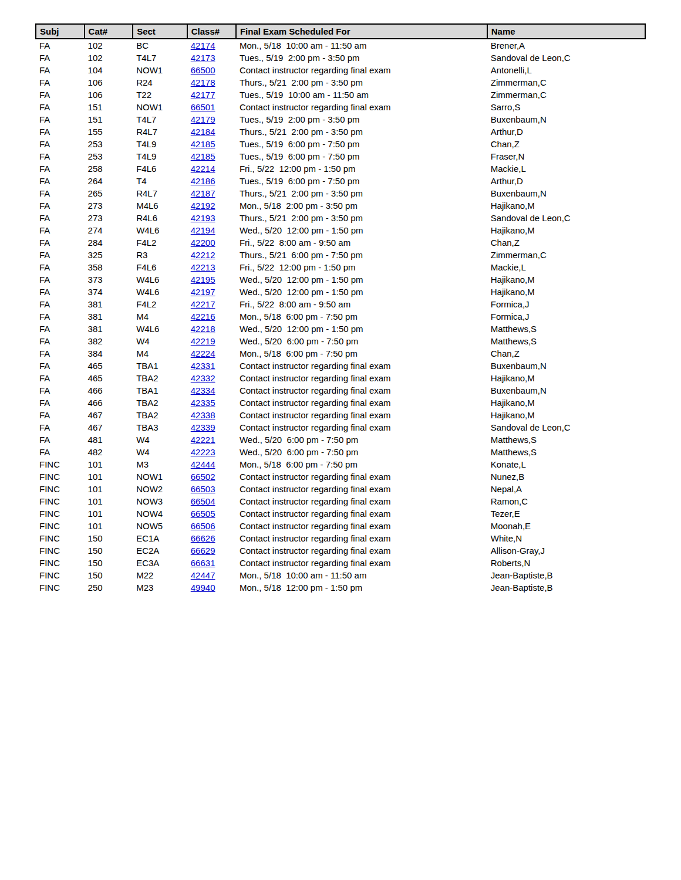| Subj | Cat# | Sect | Class# | Final Exam Scheduled For | Name |
| --- | --- | --- | --- | --- | --- |
| FA | 102 | BC | 42174 | Mon., 5/18 10:00 am - 11:50 am | Brener,A |
| FA | 102 | T4L7 | 42173 | Tues., 5/19 2:00 pm - 3:50 pm | Sandoval de Leon,C |
| FA | 104 | NOW1 | 66500 | Contact instructor regarding final exam | Antonelli,L |
| FA | 106 | R24 | 42178 | Thurs., 5/21 2:00 pm - 3:50 pm | Zimmerman,C |
| FA | 106 | T22 | 42177 | Tues., 5/19 10:00 am - 11:50 am | Zimmerman,C |
| FA | 151 | NOW1 | 66501 | Contact instructor regarding final exam | Sarro,S |
| FA | 151 | T4L7 | 42179 | Tues., 5/19 2:00 pm - 3:50 pm | Buxenbaum,N |
| FA | 155 | R4L7 | 42184 | Thurs., 5/21 2:00 pm - 3:50 pm | Arthur,D |
| FA | 253 | T4L9 | 42185 | Tues., 5/19 6:00 pm - 7:50 pm | Chan,Z |
| FA | 253 | T4L9 | 42185 | Tues., 5/19 6:00 pm - 7:50 pm | Fraser,N |
| FA | 258 | F4L6 | 42214 | Fri., 5/22 12:00 pm - 1:50 pm | Mackie,L |
| FA | 264 | T4 | 42186 | Tues., 5/19 6:00 pm - 7:50 pm | Arthur,D |
| FA | 265 | R4L7 | 42187 | Thurs., 5/21 2:00 pm - 3:50 pm | Buxenbaum,N |
| FA | 273 | M4L6 | 42192 | Mon., 5/18 2:00 pm - 3:50 pm | Hajikano,M |
| FA | 273 | R4L6 | 42193 | Thurs., 5/21 2:00 pm - 3:50 pm | Sandoval de Leon,C |
| FA | 274 | W4L6 | 42194 | Wed., 5/20 12:00 pm - 1:50 pm | Hajikano,M |
| FA | 284 | F4L2 | 42200 | Fri., 5/22 8:00 am - 9:50 am | Chan,Z |
| FA | 325 | R3 | 42212 | Thurs., 5/21 6:00 pm - 7:50 pm | Zimmerman,C |
| FA | 358 | F4L6 | 42213 | Fri., 5/22 12:00 pm - 1:50 pm | Mackie,L |
| FA | 373 | W4L6 | 42195 | Wed., 5/20 12:00 pm - 1:50 pm | Hajikano,M |
| FA | 374 | W4L6 | 42197 | Wed., 5/20 12:00 pm - 1:50 pm | Hajikano,M |
| FA | 381 | F4L2 | 42217 | Fri., 5/22 8:00 am - 9:50 am | Formica,J |
| FA | 381 | M4 | 42216 | Mon., 5/18 6:00 pm - 7:50 pm | Formica,J |
| FA | 381 | W4L6 | 42218 | Wed., 5/20 12:00 pm - 1:50 pm | Matthews,S |
| FA | 382 | W4 | 42219 | Wed., 5/20 6:00 pm - 7:50 pm | Matthews,S |
| FA | 384 | M4 | 42224 | Mon., 5/18 6:00 pm - 7:50 pm | Chan,Z |
| FA | 465 | TBA1 | 42331 | Contact instructor regarding final exam | Buxenbaum,N |
| FA | 465 | TBA2 | 42332 | Contact instructor regarding final exam | Hajikano,M |
| FA | 466 | TBA1 | 42334 | Contact instructor regarding final exam | Buxenbaum,N |
| FA | 466 | TBA2 | 42335 | Contact instructor regarding final exam | Hajikano,M |
| FA | 467 | TBA2 | 42338 | Contact instructor regarding final exam | Hajikano,M |
| FA | 467 | TBA3 | 42339 | Contact instructor regarding final exam | Sandoval de Leon,C |
| FA | 481 | W4 | 42221 | Wed., 5/20 6:00 pm - 7:50 pm | Matthews,S |
| FA | 482 | W4 | 42223 | Wed., 5/20 6:00 pm - 7:50 pm | Matthews,S |
| FINC | 101 | M3 | 42444 | Mon., 5/18 6:00 pm - 7:50 pm | Konate,L |
| FINC | 101 | NOW1 | 66502 | Contact instructor regarding final exam | Nunez,B |
| FINC | 101 | NOW2 | 66503 | Contact instructor regarding final exam | Nepal,A |
| FINC | 101 | NOW3 | 66504 | Contact instructor regarding final exam | Ramon,C |
| FINC | 101 | NOW4 | 66505 | Contact instructor regarding final exam | Tezer,E |
| FINC | 101 | NOW5 | 66506 | Contact instructor regarding final exam | Moonah,E |
| FINC | 150 | EC1A | 66626 | Contact instructor regarding final exam | White,N |
| FINC | 150 | EC2A | 66629 | Contact instructor regarding final exam | Allison-Gray,J |
| FINC | 150 | EC3A | 66631 | Contact instructor regarding final exam | Roberts,N |
| FINC | 150 | M22 | 42447 | Mon., 5/18 10:00 am - 11:50 am | Jean-Baptiste,B |
| FINC | 250 | M23 | 49940 | Mon., 5/18 12:00 pm - 1:50 pm | Jean-Baptiste,B |